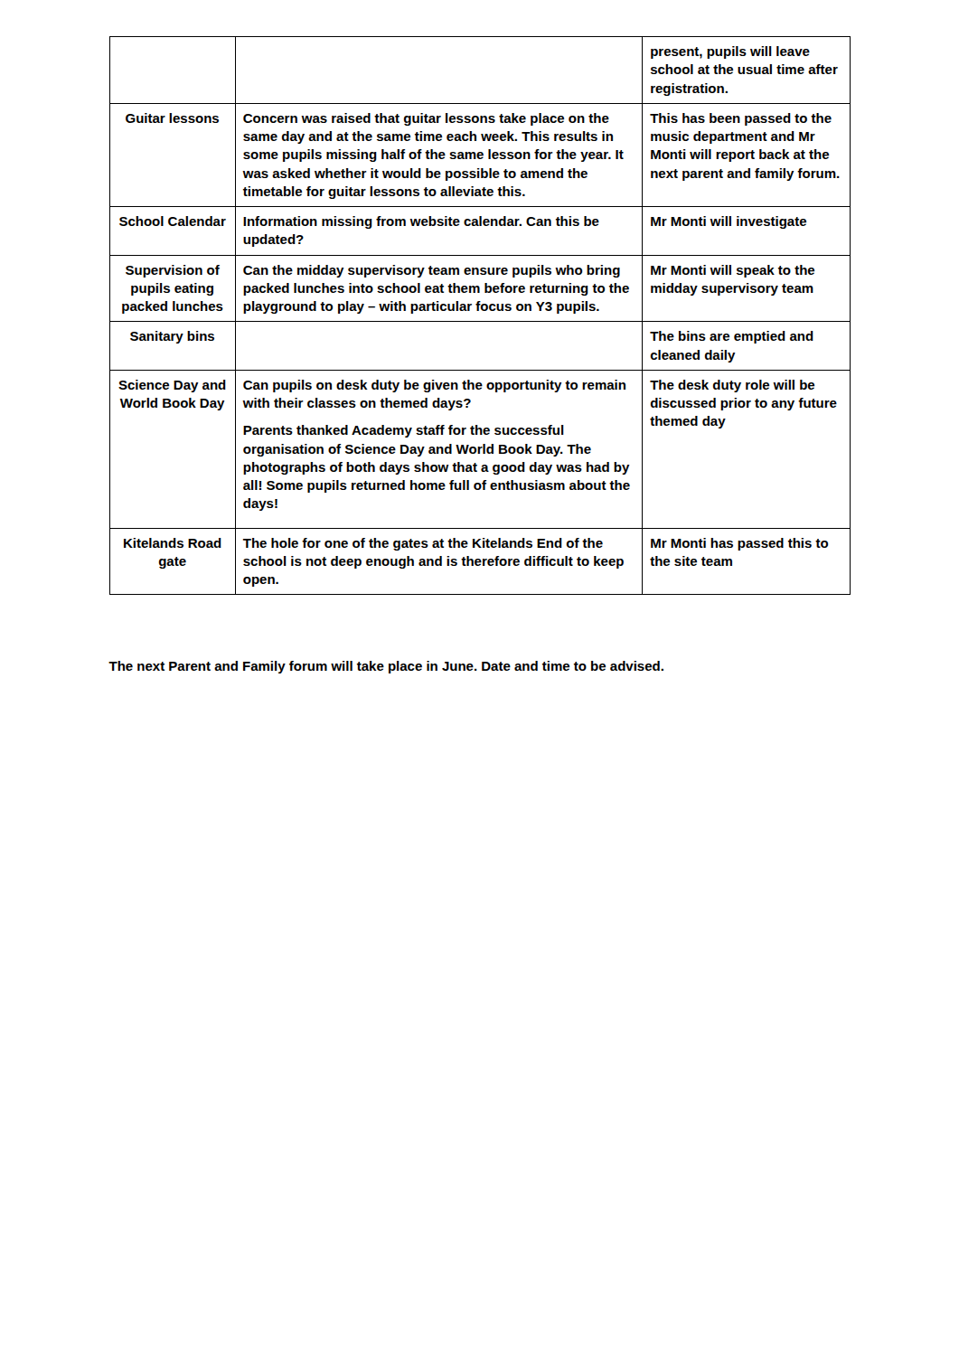| | | present, pupils will leave school at the usual time after registration. |
| Guitar lessons | Concern was raised that guitar lessons take place on the same day and at the same time each week. This results in some pupils missing half of the same lesson for the year. It was asked whether it would be possible to amend the timetable for guitar lessons to alleviate this. | This has been passed to the music department and Mr Monti will report back at the next parent and family forum. |
| School Calendar | Information missing from website calendar. Can this be updated? | Mr Monti will investigate |
| Supervision of pupils eating packed lunches | Can the midday supervisory team ensure pupils who bring packed lunches into school eat them before returning to the playground to play – with particular focus on Y3 pupils. | Mr Monti will speak to the midday supervisory team |
| Sanitary bins | | The bins are emptied and cleaned daily |
| Science Day and World Book Day | Can pupils on desk duty be given the opportunity to remain with their classes on themed days? Parents thanked Academy staff for the successful organisation of Science Day and World Book Day. The photographs of both days show that a good day was had by all! Some pupils returned home full of enthusiasm about the days! | The desk duty role will be discussed prior to any future themed day |
| Kitelands Road gate | The hole for one of the gates at the Kitelands End of the school is not deep enough and is therefore difficult to keep open. | Mr Monti has passed this to the site team |
The next Parent and Family forum will take place in June. Date and time to be advised.